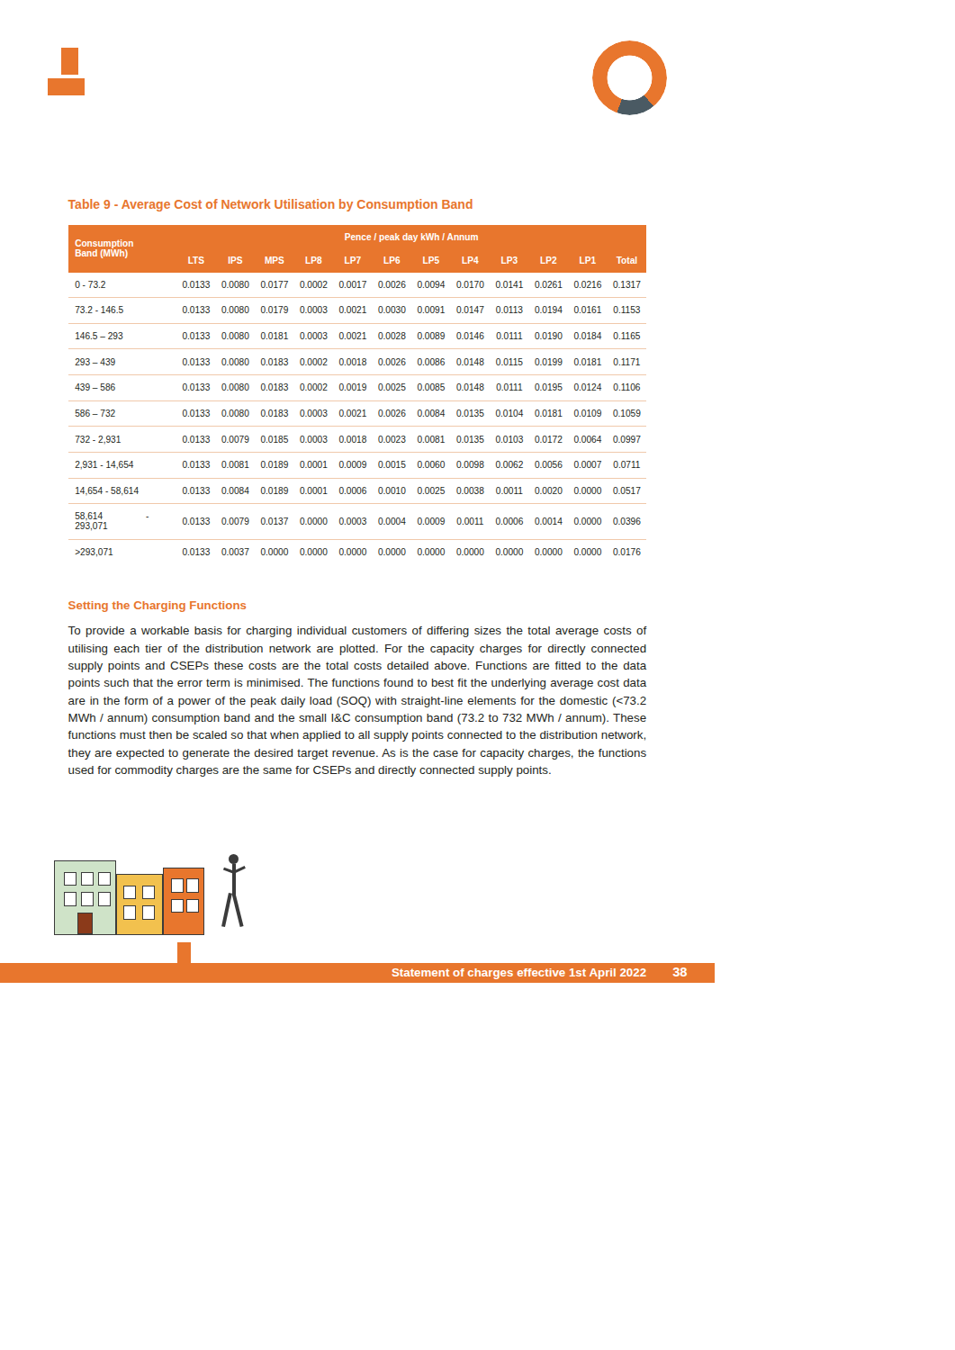Table 9 - Average Cost of Network Utilisation by Consumption Band
| Consumption Band (MWh) | Pence / peak day kWh / Annum |
| --- | --- |
| LTS | IPS | MPS | LP8 | LP7 | LP6 | LP5 | LP4 | LP3 | LP2 | LP1 | Total |
| 0 - 73.2 | 0.0133 | 0.0080 | 0.0177 | 0.0002 | 0.0017 | 0.0026 | 0.0094 | 0.0170 | 0.0141 | 0.0261 | 0.0216 | 0.1317 |
| 73.2 - 146.5 | 0.0133 | 0.0080 | 0.0179 | 0.0003 | 0.0021 | 0.0030 | 0.0091 | 0.0147 | 0.0113 | 0.0194 | 0.0161 | 0.1153 |
| 146.5 – 293 | 0.0133 | 0.0080 | 0.0181 | 0.0003 | 0.0021 | 0.0028 | 0.0089 | 0.0146 | 0.0111 | 0.0190 | 0.0184 | 0.1165 |
| 293 – 439 | 0.0133 | 0.0080 | 0.0183 | 0.0002 | 0.0018 | 0.0026 | 0.0086 | 0.0148 | 0.0115 | 0.0199 | 0.0181 | 0.1171 |
| 439 – 586 | 0.0133 | 0.0080 | 0.0183 | 0.0002 | 0.0019 | 0.0025 | 0.0085 | 0.0148 | 0.0111 | 0.0195 | 0.0124 | 0.1106 |
| 586 – 732 | 0.0133 | 0.0080 | 0.0183 | 0.0003 | 0.0021 | 0.0026 | 0.0084 | 0.0135 | 0.0104 | 0.0181 | 0.0109 | 0.1059 |
| 732 - 2,931 | 0.0133 | 0.0079 | 0.0185 | 0.0003 | 0.0018 | 0.0023 | 0.0081 | 0.0135 | 0.0103 | 0.0172 | 0.0064 | 0.0997 |
| 2,931 - 14,654 | 0.0133 | 0.0081 | 0.0189 | 0.0001 | 0.0009 | 0.0015 | 0.0060 | 0.0098 | 0.0062 | 0.0056 | 0.0007 | 0.0711 |
| 14,654 - 58,614 | 0.0133 | 0.0084 | 0.0189 | 0.0001 | 0.0006 | 0.0010 | 0.0025 | 0.0038 | 0.0011 | 0.0020 | 0.0000 | 0.0517 |
| 58,614 - 293,071 | 0.0133 | 0.0079 | 0.0137 | 0.0000 | 0.0003 | 0.0004 | 0.0009 | 0.0011 | 0.0006 | 0.0014 | 0.0000 | 0.0396 |
| >293,071 | 0.0133 | 0.0037 | 0.0000 | 0.0000 | 0.0000 | 0.0000 | 0.0000 | 0.0000 | 0.0000 | 0.0000 | 0.0000 | 0.0176 |
Setting the Charging Functions
To provide a workable basis for charging individual customers of differing sizes the total average costs of utilising each tier of the distribution network are plotted. For the capacity charges for directly connected supply points and CSEPs these costs are the total costs detailed above. Functions are fitted to the data points such that the error term is minimised. The functions found to best fit the underlying average cost data are in the form of a power of the peak daily load (SOQ) with straight-line elements for the domestic (<73.2 MWh / annum) consumption band and the small I&C consumption band (73.2 to 732 MWh / annum). These functions must then be scaled so that when applied to all supply points connected to the distribution network, they are expected to generate the desired target revenue. As is the case for capacity charges, the functions used for commodity charges are the same for CSEPs and directly connected supply points.
Statement of charges effective 1st April 2022
38